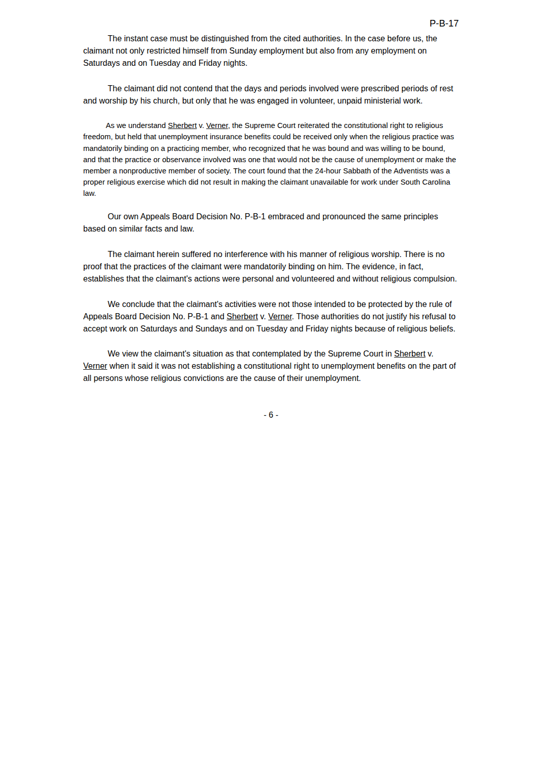P-B-17
The instant case must be distinguished from the cited authorities. In the case before us, the claimant not only restricted himself from Sunday employment but also from any employment on Saturdays and on Tuesday and Friday nights.
The claimant did not contend that the days and periods involved were prescribed periods of rest and worship by his church, but only that he was engaged in volunteer, unpaid ministerial work.
As we understand Sherbert v. Verner, the Supreme Court reiterated the constitutional right to religious freedom, but held that unemployment insurance benefits could be received only when the religious practice was mandatorily binding on a practicing member, who recognized that he was bound and was willing to be bound, and that the practice or observance involved was one that would not be the cause of unemployment or make the member a nonproductive member of society. The court found that the 24-hour Sabbath of the Adventists was a proper religious exercise which did not result in making the claimant unavailable for work under South Carolina law.
Our own Appeals Board Decision No. P-B-1 embraced and pronounced the same principles based on similar facts and law.
The claimant herein suffered no interference with his manner of religious worship. There is no proof that the practices of the claimant were mandatorily binding on him. The evidence, in fact, establishes that the claimant's actions were personal and volunteered and without religious compulsion.
We conclude that the claimant's activities were not those intended to be protected by the rule of Appeals Board Decision No. P-B-1 and Sherbert v. Verner. Those authorities do not justify his refusal to accept work on Saturdays and Sundays and on Tuesday and Friday nights because of religious beliefs.
We view the claimant's situation as that contemplated by the Supreme Court in Sherbert v. Verner when it said it was not establishing a constitutional right to unemployment benefits on the part of all persons whose religious convictions are the cause of their unemployment.
- 6 -